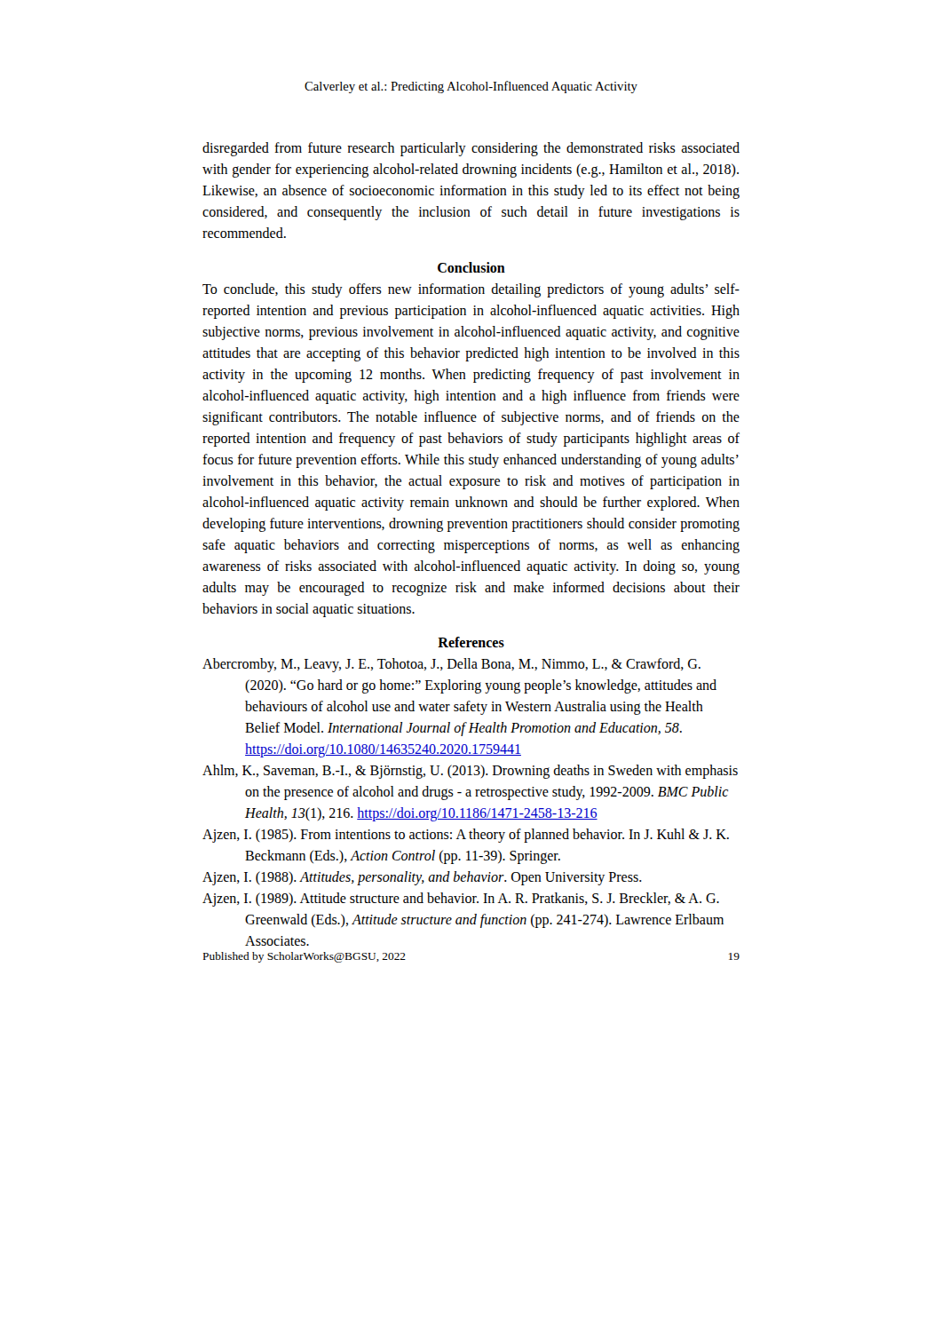Calverley et al.: Predicting Alcohol-Influenced Aquatic Activity
disregarded from future research particularly considering the demonstrated risks associated with gender for experiencing alcohol-related drowning incidents (e.g., Hamilton et al., 2018). Likewise, an absence of socioeconomic information in this study led to its effect not being considered, and consequently the inclusion of such detail in future investigations is recommended.
Conclusion
To conclude, this study offers new information detailing predictors of young adults’ self-reported intention and previous participation in alcohol-influenced aquatic activities. High subjective norms, previous involvement in alcohol-influenced aquatic activity, and cognitive attitudes that are accepting of this behavior predicted high intention to be involved in this activity in the upcoming 12 months. When predicting frequency of past involvement in alcohol-influenced aquatic activity, high intention and a high influence from friends were significant contributors. The notable influence of subjective norms, and of friends on the reported intention and frequency of past behaviors of study participants highlight areas of focus for future prevention efforts. While this study enhanced understanding of young adults’ involvement in this behavior, the actual exposure to risk and motives of participation in alcohol-influenced aquatic activity remain unknown and should be further explored. When developing future interventions, drowning prevention practitioners should consider promoting safe aquatic behaviors and correcting misperceptions of norms, as well as enhancing awareness of risks associated with alcohol-influenced aquatic activity. In doing so, young adults may be encouraged to recognize risk and make informed decisions about their behaviors in social aquatic situations.
References
Abercromby, M., Leavy, J. E., Tohotoa, J., Della Bona, M., Nimmo, L., & Crawford, G. (2020). “Go hard or go home:” Exploring young people’s knowledge, attitudes and behaviours of alcohol use and water safety in Western Australia using the Health Belief Model. International Journal of Health Promotion and Education, 58. https://doi.org/10.1080/14635240.2020.1759441
Ahlm, K., Saveman, B.-I., & Björnstig, U. (2013). Drowning deaths in Sweden with emphasis on the presence of alcohol and drugs - a retrospective study, 1992-2009. BMC Public Health, 13(1), 216. https://doi.org/10.1186/1471-2458-13-216
Ajzen, I. (1985). From intentions to actions: A theory of planned behavior. In J. Kuhl & J. K. Beckmann (Eds.), Action Control (pp. 11-39). Springer.
Ajzen, I. (1988). Attitudes, personality, and behavior. Open University Press.
Ajzen, I. (1989). Attitude structure and behavior. In A. R. Pratkanis, S. J. Breckler, & A. G. Greenwald (Eds.), Attitude structure and function (pp. 241-274). Lawrence Erlbaum Associates.
Published by ScholarWorks@BGSU, 2022
19